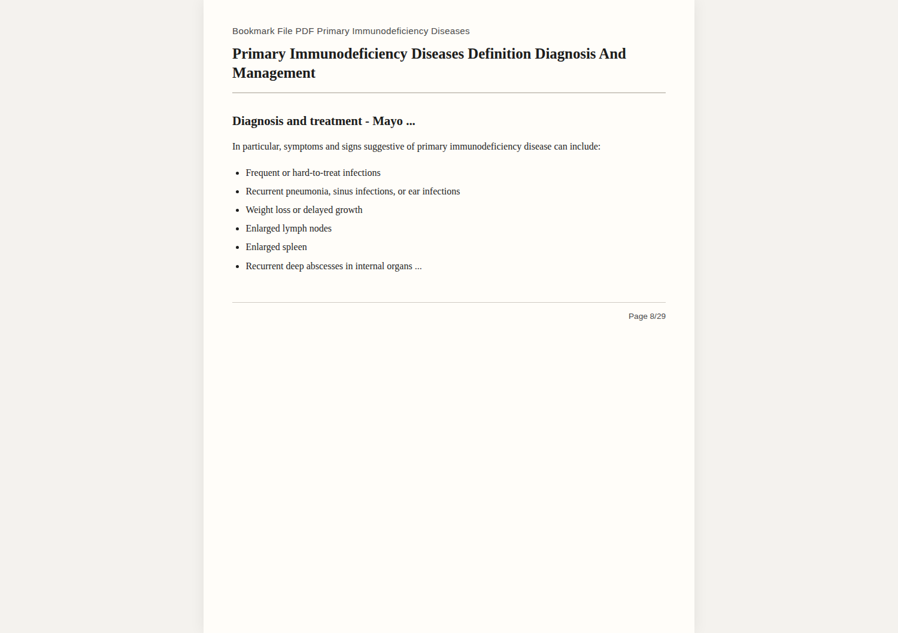Bookmark File PDF Primary Immunodeficiency Diseases
Primary Immunodeficiency Diseases Definition Diagnosis And Management
Diagnosis and treatment - Mayo ...
In particular, symptoms and signs suggestive of primary immunodeficiency disease can include:
Frequent or hard-to-treat infections
Recurrent pneumonia, sinus infections, or ear infections
Weight loss or delayed growth
Enlarged lymph nodes
Enlarged spleen
Recurrent deep abscesses in internal organs ...
Page 8/29